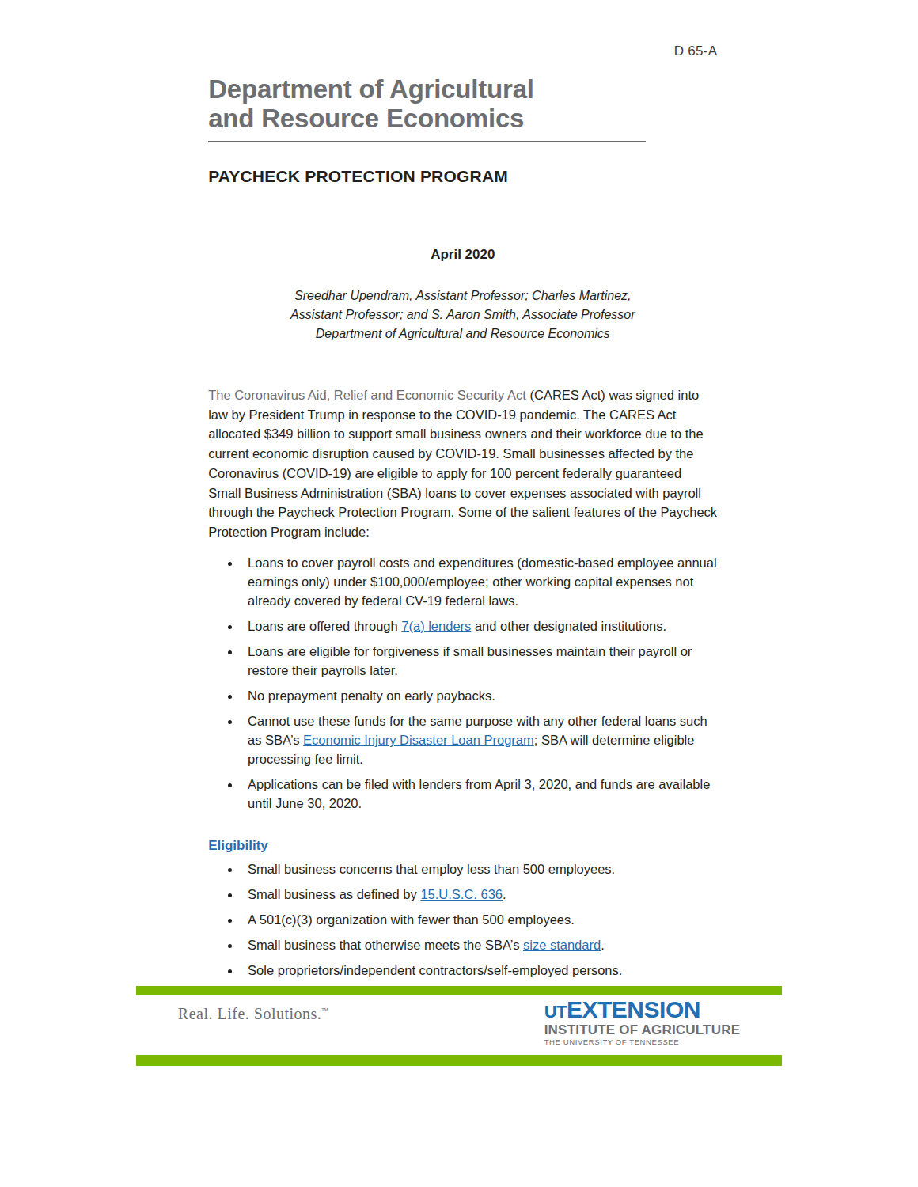D 65-A
Department of Agricultural
and Resource Economics
PAYCHECK PROTECTION PROGRAM
April 2020
Sreedhar Upendram, Assistant Professor; Charles Martinez,
Assistant Professor; and S. Aaron Smith, Associate Professor
Department of Agricultural and Resource Economics
The Coronavirus Aid, Relief and Economic Security Act (CARES Act) was signed into law by President Trump in response to the COVID-19 pandemic. The CARES Act allocated $349 billion to support small business owners and their workforce due to the current economic disruption caused by COVID-19. Small businesses affected by the Coronavirus (COVID-19) are eligible to apply for 100 percent federally guaranteed Small Business Administration (SBA) loans to cover expenses associated with payroll through the Paycheck Protection Program. Some of the salient features of the Paycheck Protection Program include:
Loans to cover payroll costs and expenditures (domestic-based employee annual earnings only) under $100,000/employee; other working capital expenses not already covered by federal CV-19 federal laws.
Loans are offered through 7(a) lenders and other designated institutions.
Loans are eligible for forgiveness if small businesses maintain their payroll or restore their payrolls later.
No prepayment penalty on early paybacks.
Cannot use these funds for the same purpose with any other federal loans such as SBA’s Economic Injury Disaster Loan Program; SBA will determine eligible processing fee limit.
Applications can be filed with lenders from April 3, 2020, and funds are available until June 30, 2020.
Eligibility
Small business concerns that employ less than 500 employees.
Small business as defined by 15.U.S.C. 636.
A 501(c)(3) organization with fewer than 500 employees.
Small business that otherwise meets the SBA’s size standard.
Sole proprietors/independent contractors/self-employed persons.
Real. Life. Solutions.™
UTEXTENSION
INSTITUTE OF AGRICULTURE
THE UNIVERSITY OF TENNESSEE